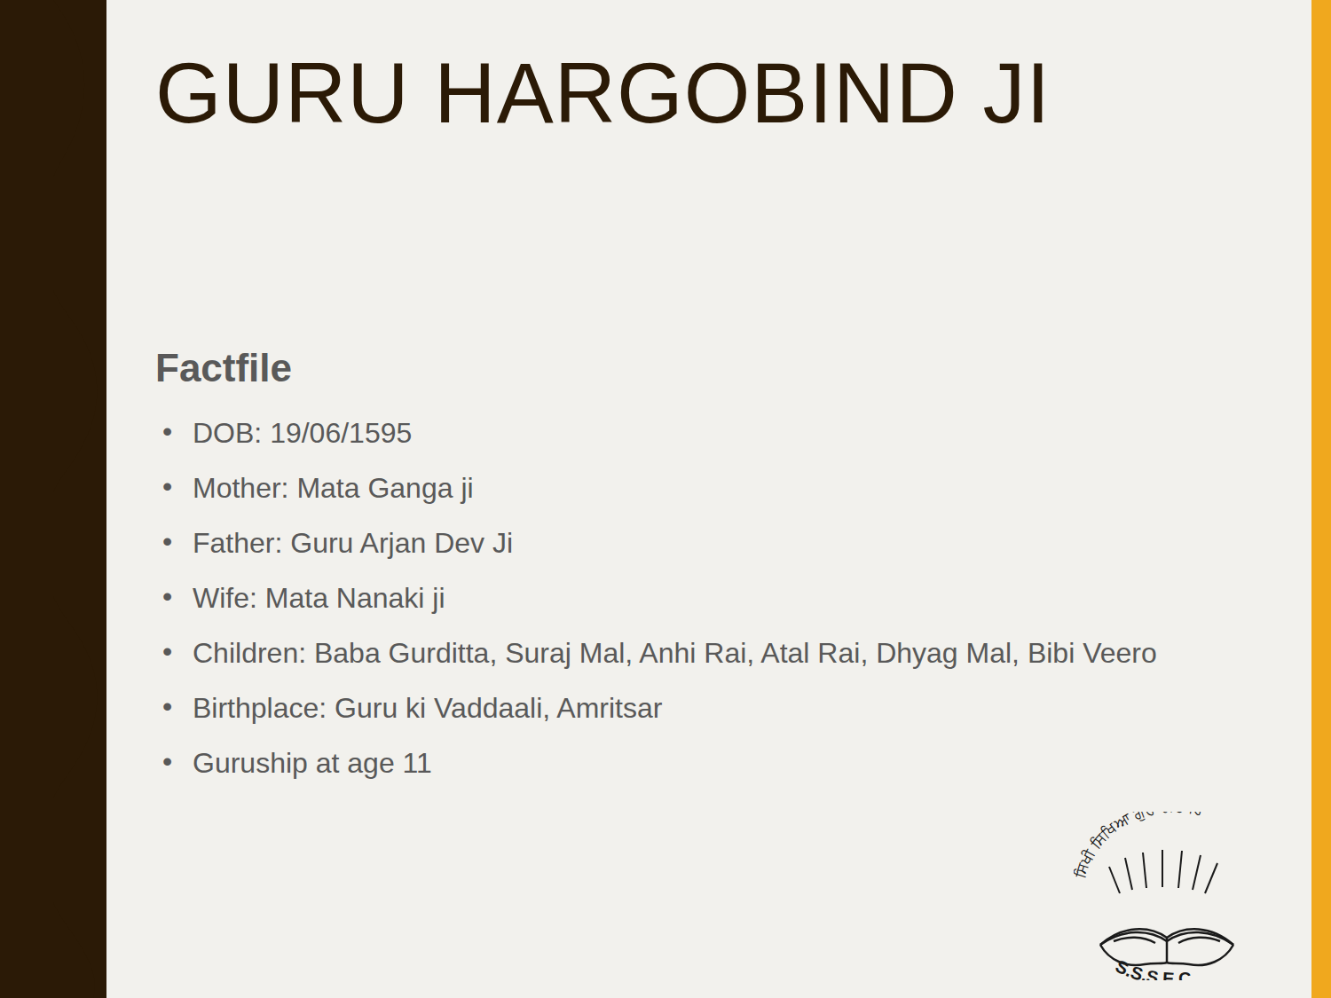Guru Hargobind Ji
Factfile
DOB: 19/06/1595
Mother: Mata Ganga ji
Father: Guru Arjan Dev Ji
Wife: Mata Nanaki ji
Children: Baba Gurditta, Suraj Mal, Anhi Rai, Atal Rai, Dhyag Mal, Bibi Veero
Birthplace: Guru ki Vaddaali, Amritsar
Guruship at age 11
ਸਿਖੀ ਸਿਖਿਆ ਗੁਰ ਵੀਚਾਰਿ S.S.S.E.C.